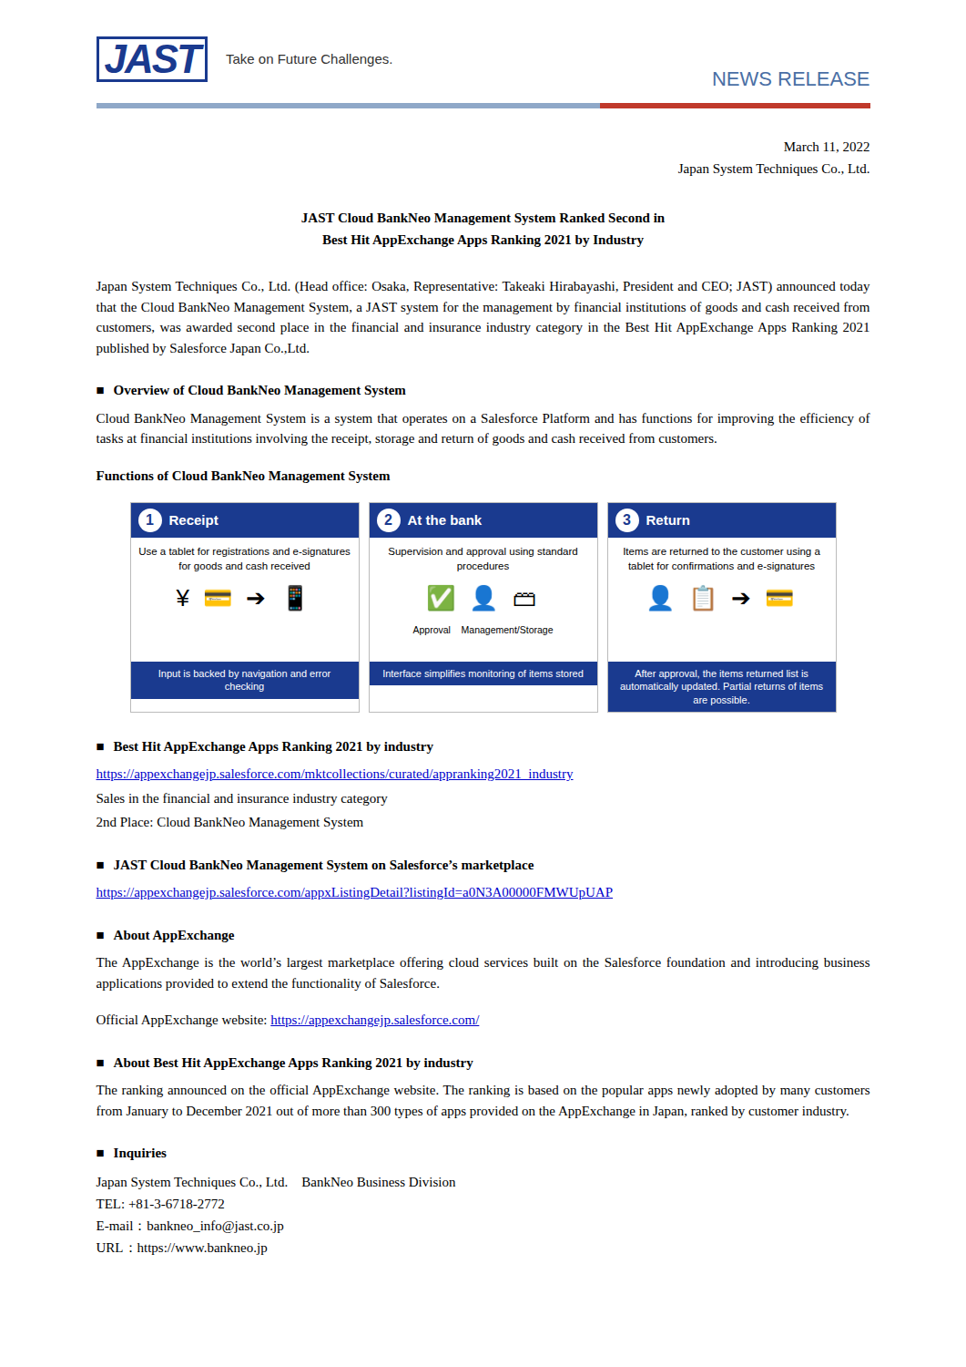JAST Take on Future Challenges.
NEWS RELEASE
March 11, 2022
Japan System Techniques Co., Ltd.
JAST Cloud BankNeo Management System Ranked Second in
Best Hit AppExchange Apps Ranking 2021 by Industry
Japan System Techniques Co., Ltd. (Head office: Osaka, Representative: Takeaki Hirabayashi, President and CEO; JAST) announced today that the Cloud BankNeo Management System, a JAST system for the management by financial institutions of goods and cash received from customers, was awarded second place in the financial and insurance industry category in the Best Hit AppExchange Apps Ranking 2021 published by Salesforce Japan Co.,Ltd.
Overview of Cloud BankNeo Management System
Cloud BankNeo Management System is a system that operates on a Salesforce Platform and has functions for improving the efficiency of tasks at financial institutions involving the receipt, storage and return of goods and cash received from customers.
Functions of Cloud BankNeo Management System
1 Receipt
Use a tablet for registrations and e-signatures for goods and cash received
¥ 💳 ➔ 📱
Input is backed by navigation and error checking
2 At the bank
Supervision and approval using standard procedures
✅ 👤 🗃
Approval Management/Storage
Interface simplifies monitoring of items stored
3 Return
Items are returned to the customer using a tablet for confirmations and e-signatures
👤 📋 ➔ 💳
After approval, the items returned list is automatically updated. Partial returns of items are possible.
Best Hit AppExchange Apps Ranking 2021 by industry
https://appexchangejp.salesforce.com/mktcollections/curated/appranking2021_industry
Sales in the financial and insurance industry category
2nd Place: Cloud BankNeo Management System
JAST Cloud BankNeo Management System on Salesforce’s marketplace
https://appexchangejp.salesforce.com/appxListingDetail?listingId=a0N3A00000FMWUpUAP
About AppExchange
The AppExchange is the world’s largest marketplace offering cloud services built on the Salesforce foundation and introducing business applications provided to extend the functionality of Salesforce.
Official AppExchange website: https://appexchangejp.salesforce.com/
About Best Hit AppExchange Apps Ranking 2021 by industry
The ranking announced on the official AppExchange website. The ranking is based on the popular apps newly adopted by many customers from January to December 2021 out of more than 300 types of apps provided on the AppExchange in Japan, ranked by customer industry.
Inquiries
Japan System Techniques Co., Ltd. BankNeo Business Division
TEL: +81-3-6718-2772
E-mail：bankneo_info@jast.co.jp
URL：https://www.bankneo.jp